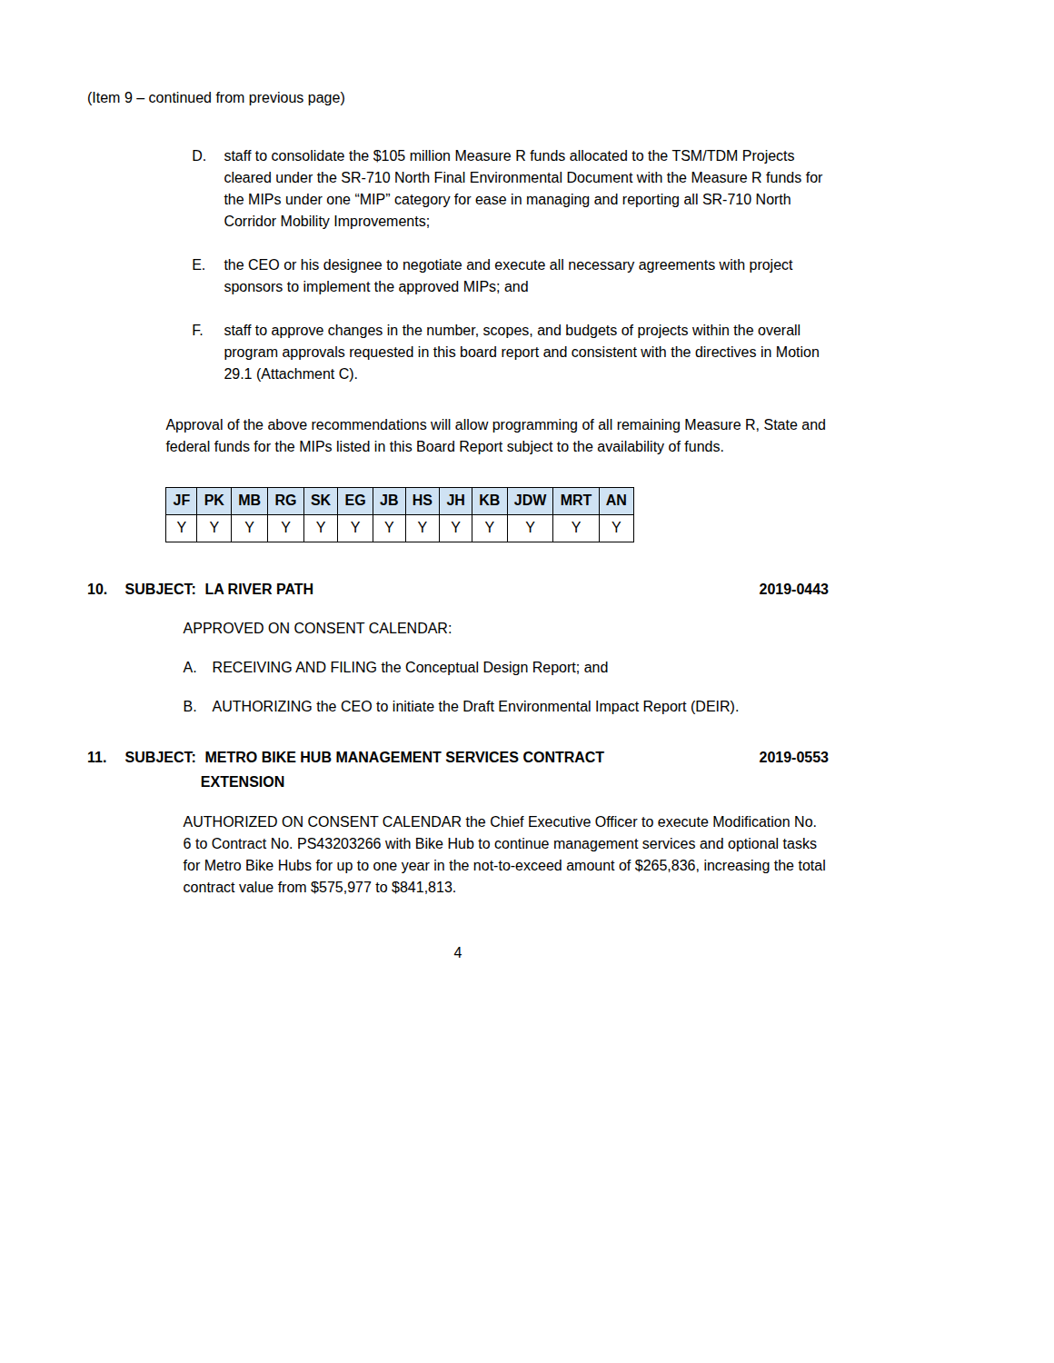(Item 9 – continued from previous page)
D. staff to consolidate the $105 million Measure R funds allocated to the TSM/TDM Projects cleared under the SR-710 North Final Environmental Document with the Measure R funds for the MIPs under one “MIP” category for ease in managing and reporting all SR-710 North Corridor Mobility Improvements;
E. the CEO or his designee to negotiate and execute all necessary agreements with project sponsors to implement the approved MIPs; and
F. staff to approve changes in the number, scopes, and budgets of projects within the overall program approvals requested in this board report and consistent with the directives in Motion 29.1 (Attachment C).
Approval of the above recommendations will allow programming of all remaining Measure R, State and federal funds for the MIPs listed in this Board Report subject to the availability of funds.
| JF | PK | MB | RG | SK | EG | JB | HS | JH | KB | JDW | MRT | AN |
| --- | --- | --- | --- | --- | --- | --- | --- | --- | --- | --- | --- | --- |
| Y | Y | Y | Y | Y | Y | Y | Y | Y | Y | Y | Y | Y |
10. SUBJECT: LA RIVER PATH 2019-0443
APPROVED ON CONSENT CALENDAR:
A. RECEIVING AND FILING the Conceptual Design Report; and
B. AUTHORIZING the CEO to initiate the Draft Environmental Impact Report (DEIR).
11. SUBJECT: METRO BIKE HUB MANAGEMENT SERVICES CONTRACT 2019-0553
EXTENSION
AUTHORIZED ON CONSENT CALENDAR the Chief Executive Officer to execute Modification No. 6 to Contract No. PS43203266 with Bike Hub to continue management services and optional tasks for Metro Bike Hubs for up to one year in the not-to-exceed amount of $265,836, increasing the total contract value from $575,977 to $841,813.
4